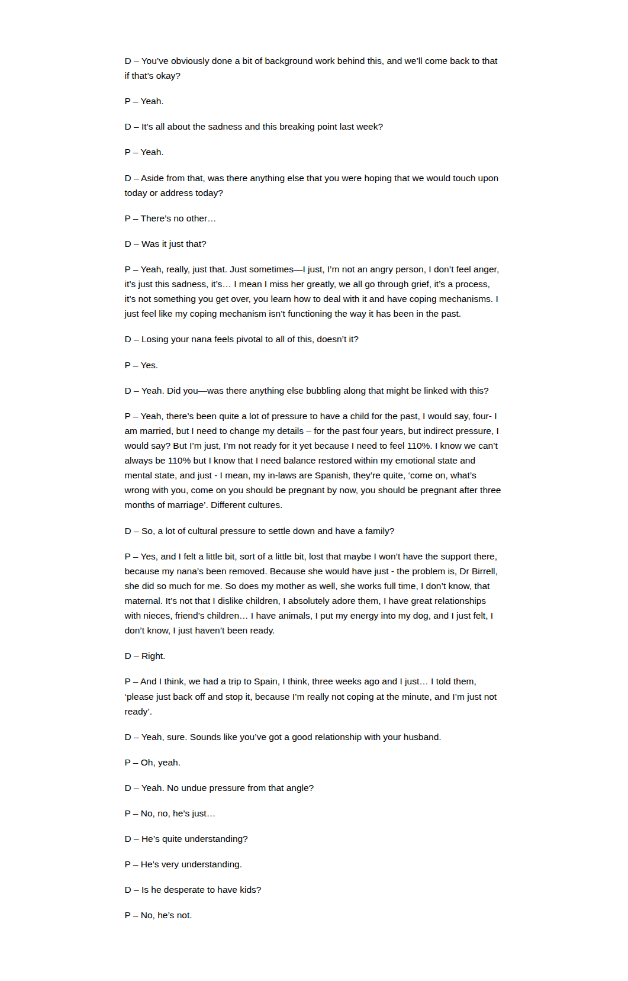D – You’ve obviously done a bit of background work behind this, and we’ll come back to that if that’s okay?
P – Yeah.
D – It’s all about the sadness and this breaking point last week?
P – Yeah.
D – Aside from that, was there anything else that you were hoping that we would touch upon today or address today?
P – There’s no other…
D – Was it just that?
P – Yeah, really, just that. Just sometimes—I just, I’m not an angry person, I don’t feel anger, it’s just this sadness, it’s… I mean I miss her greatly, we all go through grief, it’s a process, it’s not something you get over, you learn how to deal with it and have coping mechanisms. I just feel like my coping mechanism isn’t functioning the way it has been in the past.
D – Losing your nana feels pivotal to all of this, doesn’t it?
P – Yes.
D – Yeah. Did you—was there anything else bubbling along that might be linked with this?
P – Yeah, there’s been quite a lot of pressure to have a child for the past, I would say, four- I am married, but I need to change my details – for the past four years, but indirect pressure, I would say? But I’m just, I’m not ready for it yet because I need to feel 110%. I know we can’t always be 110% but I know that I need balance restored within my emotional state and mental state, and just - I mean, my in-laws are Spanish, they’re quite, ‘come on, what’s wrong with you, come on you should be pregnant by now, you should be pregnant after three months of marriage’. Different cultures.
D – So, a lot of cultural pressure to settle down and have a family?
P – Yes, and I felt a little bit, sort of a little bit, lost that maybe I won’t have the support there, because my nana’s been removed. Because she would have just - the problem is, Dr Birrell, she did so much for me. So does my mother as well, she works full time, I don’t know, that maternal. It’s not that I dislike children, I absolutely adore them, I have great relationships with nieces, friend’s children… I have animals, I put my energy into my dog, and I just felt, I don’t know, I just haven’t been ready.
D – Right.
P – And I think, we had a trip to Spain, I think, three weeks ago and I just… I told them, ‘please just back off and stop it, because I’m really not coping at the minute, and I’m just not ready’.
D – Yeah, sure. Sounds like you’ve got a good relationship with your husband.
P – Oh, yeah.
D – Yeah. No undue pressure from that angle?
P – No, no, he’s just…
D – He’s quite understanding?
P – He’s very understanding.
D – Is he desperate to have kids?
P – No, he’s not.